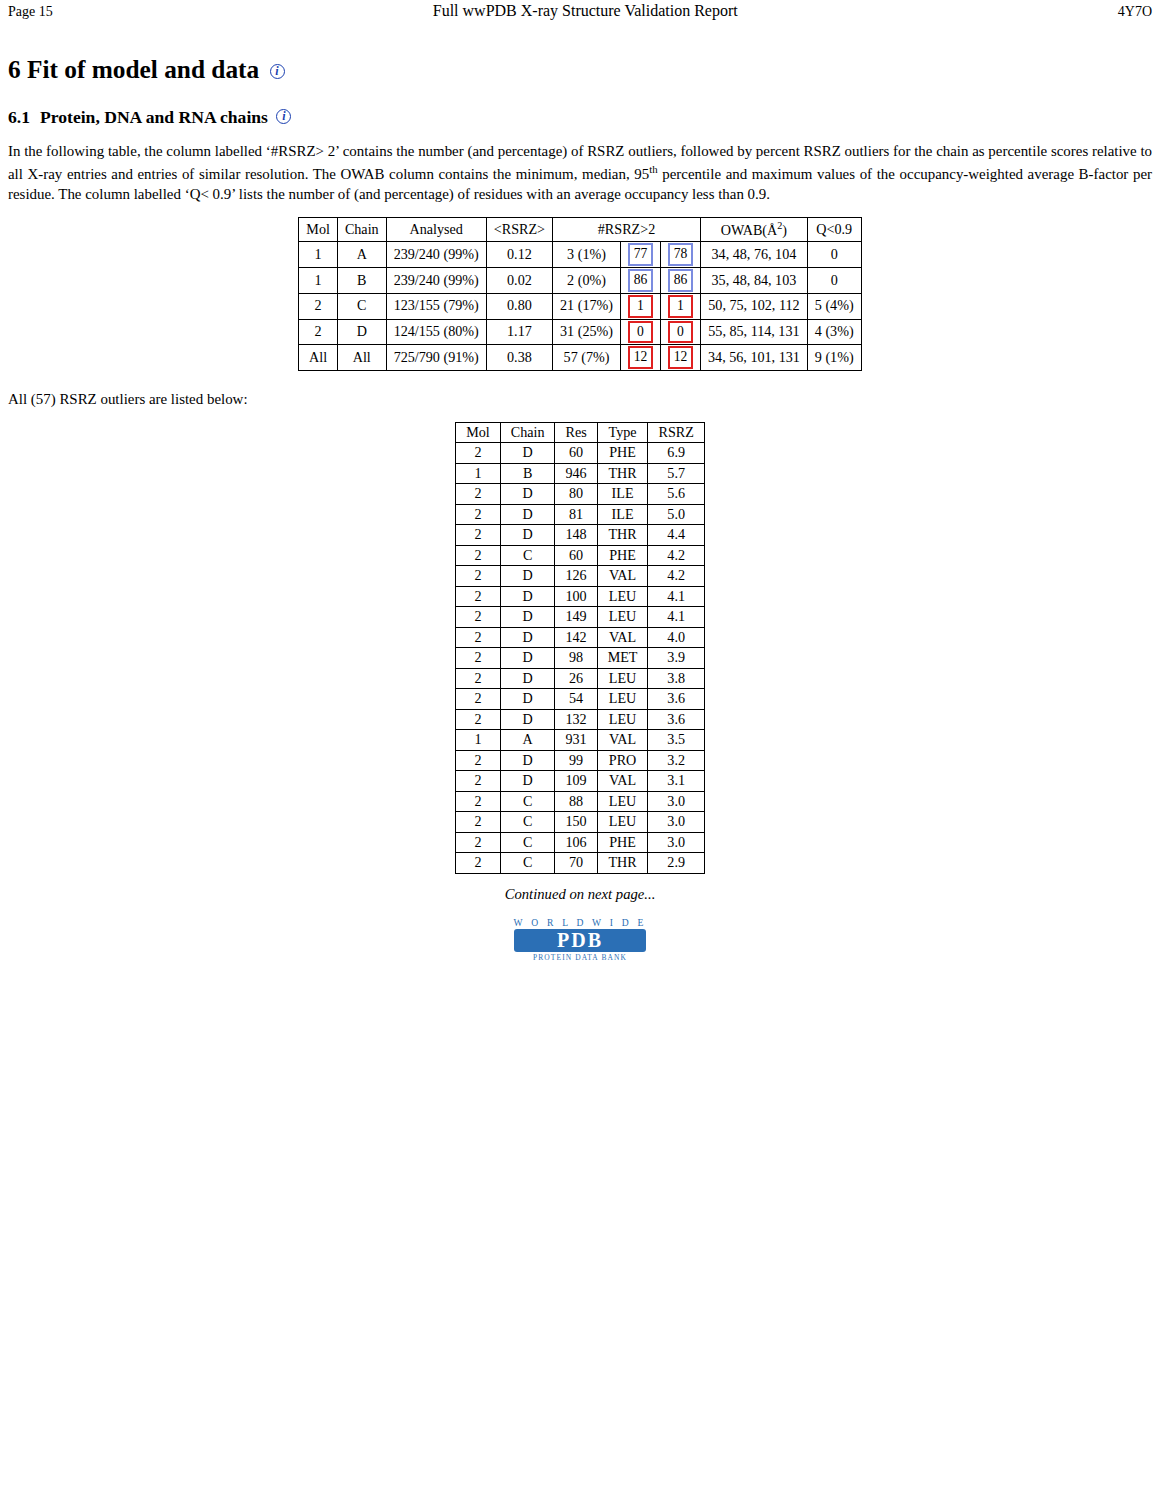Page 15
Full wwPDB X-ray Structure Validation Report
4Y7O
6 Fit of model and data i
6.1 Protein, DNA and RNA chains i
In the following table, the column labelled ‘#RSRZ> 2’ contains the number (and percentage) of RSRZ outliers, followed by percent RSRZ outliers for the chain as percentile scores relative to all X-ray entries and entries of similar resolution. The OWAB column contains the minimum, median, 95th percentile and maximum values of the occupancy-weighted average B-factor per residue. The column labelled ‘Q< 0.9’ lists the number of (and percentage) of residues with an average occupancy less than 0.9.
| Mol | Chain | Analysed | <RSRZ> | #RSRZ>2 | OWAB(Å 2 ) | Q<0.9 |
| --- | --- | --- | --- | --- | --- | --- |
| 1 | A | 239/240 (99%) | 0.12 | 3 (1%) | 77 | 78 | 34, 48, 76, 104 | 0 |
| 1 | B | 239/240 (99%) | 0.02 | 2 (0%) | 86 | 86 | 35, 48, 84, 103 | 0 |
| 2 | C | 123/155 (79%) | 0.80 | 21 (17%) | 1 | 1 | 50, 75, 102, 112 | 5 (4%) |
| 2 | D | 124/155 (80%) | 1.17 | 31 (25%) | 0 | 0 | 55, 85, 114, 131 | 4 (3%) |
| All | All | 725/790 (91%) | 0.38 | 57 (7%) | 12 | 12 | 34, 56, 101, 131 | 9 (1%) |
All (57) RSRZ outliers are listed below:
| Mol | Chain | Res | Type | RSRZ |
| --- | --- | --- | --- | --- |
| 2 | D | 60 | PHE | 6.9 |
| 1 | B | 946 | THR | 5.7 |
| 2 | D | 80 | ILE | 5.6 |
| 2 | D | 81 | ILE | 5.0 |
| 2 | D | 148 | THR | 4.4 |
| 2 | C | 60 | PHE | 4.2 |
| 2 | D | 126 | VAL | 4.2 |
| 2 | D | 100 | LEU | 4.1 |
| 2 | D | 149 | LEU | 4.1 |
| 2 | D | 142 | VAL | 4.0 |
| 2 | D | 98 | MET | 3.9 |
| 2 | D | 26 | LEU | 3.8 |
| 2 | D | 54 | LEU | 3.6 |
| 2 | D | 132 | LEU | 3.6 |
| 1 | A | 931 | VAL | 3.5 |
| 2 | D | 99 | PRO | 3.2 |
| 2 | D | 109 | VAL | 3.1 |
| 2 | C | 88 | LEU | 3.0 |
| 2 | C | 150 | LEU | 3.0 |
| 2 | C | 106 | PHE | 3.0 |
| 2 | C | 70 | THR | 2.9 |
Continued on next page...
W O R L D W I D E
PDB
PROTEIN DATA BANK